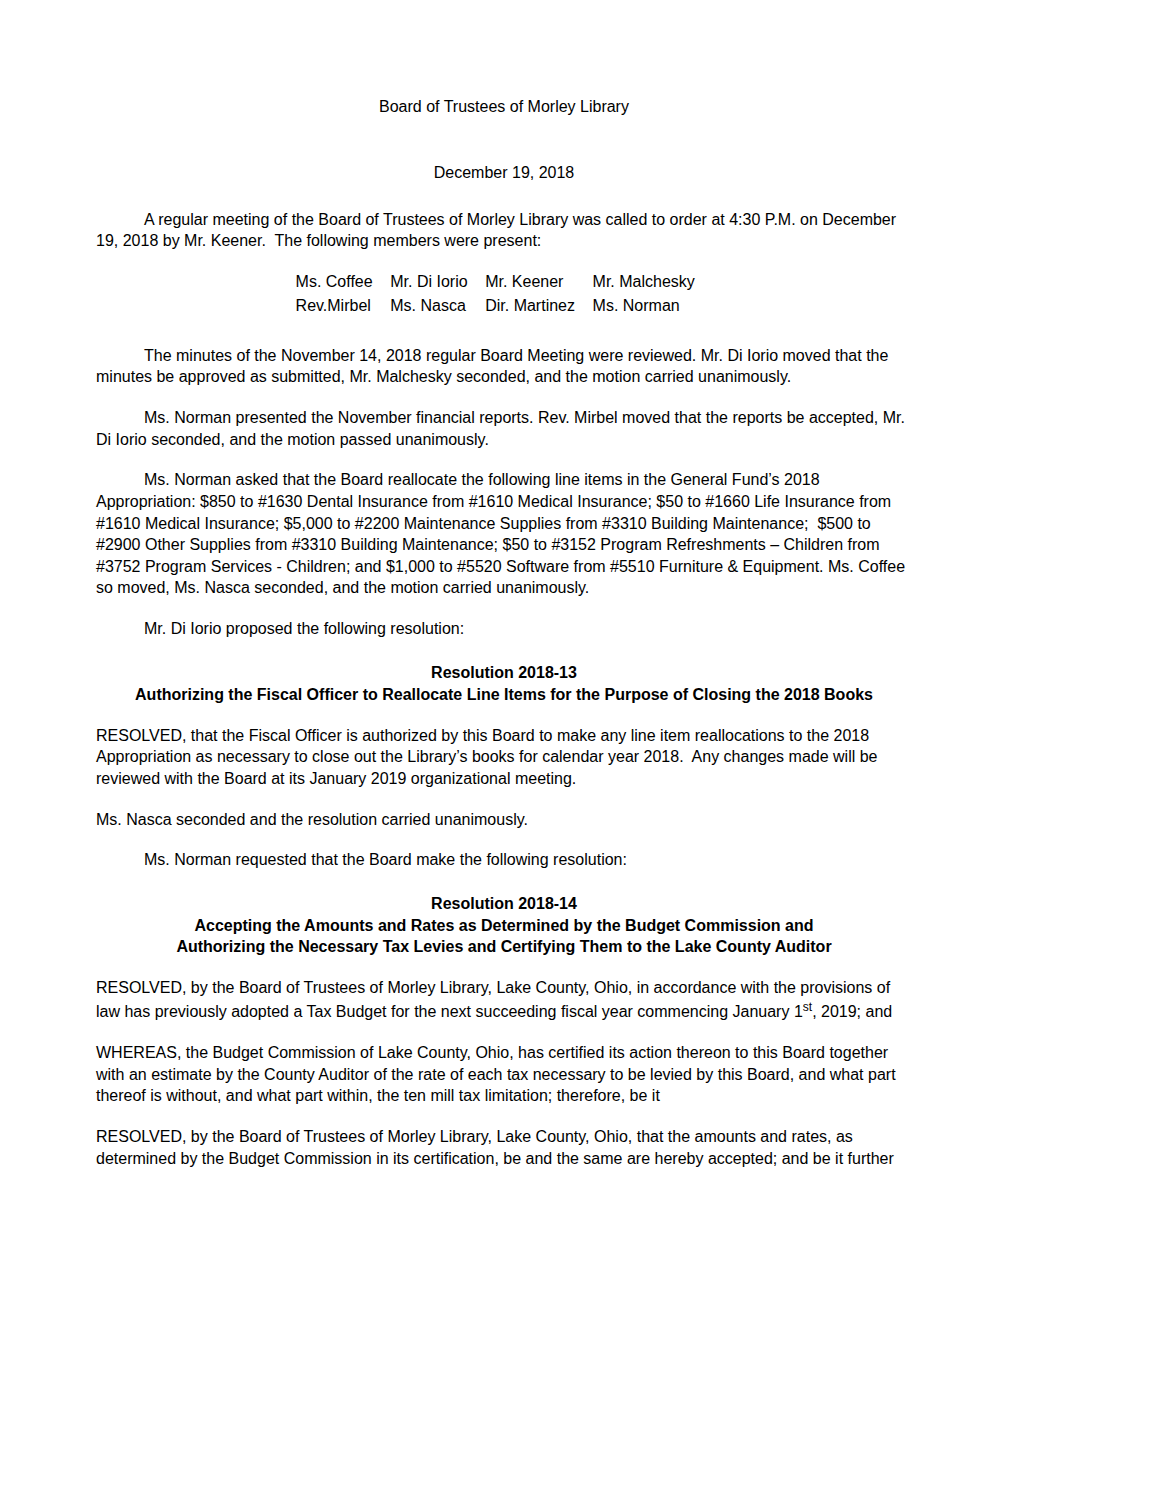Board of Trustees of Morley Library
December 19, 2018
A regular meeting of the Board of Trustees of Morley Library was called to order at 4:30 P.M. on December 19, 2018 by Mr. Keener. The following members were present:
| Ms. Coffee | Mr. Di Iorio | Mr. Keener | Mr. Malchesky |
| Rev.Mirbel | Ms. Nasca | Dir. Martinez | Ms. Norman |
The minutes of the November 14, 2018 regular Board Meeting were reviewed. Mr. Di Iorio moved that the minutes be approved as submitted, Mr. Malchesky seconded, and the motion carried unanimously.
Ms. Norman presented the November financial reports. Rev. Mirbel moved that the reports be accepted, Mr. Di Iorio seconded, and the motion passed unanimously.
Ms. Norman asked that the Board reallocate the following line items in the General Fund’s 2018 Appropriation: $850 to #1630 Dental Insurance from #1610 Medical Insurance; $50 to #1660 Life Insurance from #1610 Medical Insurance; $5,000 to #2200 Maintenance Supplies from #3310 Building Maintenance; $500 to #2900 Other Supplies from #3310 Building Maintenance; $50 to #3152 Program Refreshments – Children from #3752 Program Services - Children; and $1,000 to #5520 Software from #5510 Furniture & Equipment. Ms. Coffee so moved, Ms. Nasca seconded, and the motion carried unanimously.
Mr. Di Iorio proposed the following resolution:
Resolution 2018-13
Authorizing the Fiscal Officer to Reallocate Line Items for the Purpose of Closing the 2018 Books
RESOLVED, that the Fiscal Officer is authorized by this Board to make any line item reallocations to the 2018 Appropriation as necessary to close out the Library’s books for calendar year 2018. Any changes made will be reviewed with the Board at its January 2019 organizational meeting.
Ms. Nasca seconded and the resolution carried unanimously.
Ms. Norman requested that the Board make the following resolution:
Resolution 2018-14
Accepting the Amounts and Rates as Determined by the Budget Commission and
Authorizing the Necessary Tax Levies and Certifying Them to the Lake County Auditor
RESOLVED, by the Board of Trustees of Morley Library, Lake County, Ohio, in accordance with the provisions of law has previously adopted a Tax Budget for the next succeeding fiscal year commencing January 1st, 2019; and
WHEREAS, the Budget Commission of Lake County, Ohio, has certified its action thereon to this Board together with an estimate by the County Auditor of the rate of each tax necessary to be levied by this Board, and what part thereof is without, and what part within, the ten mill tax limitation; therefore, be it
RESOLVED, by the Board of Trustees of Morley Library, Lake County, Ohio, that the amounts and rates, as determined by the Budget Commission in its certification, be and the same are hereby accepted; and be it further